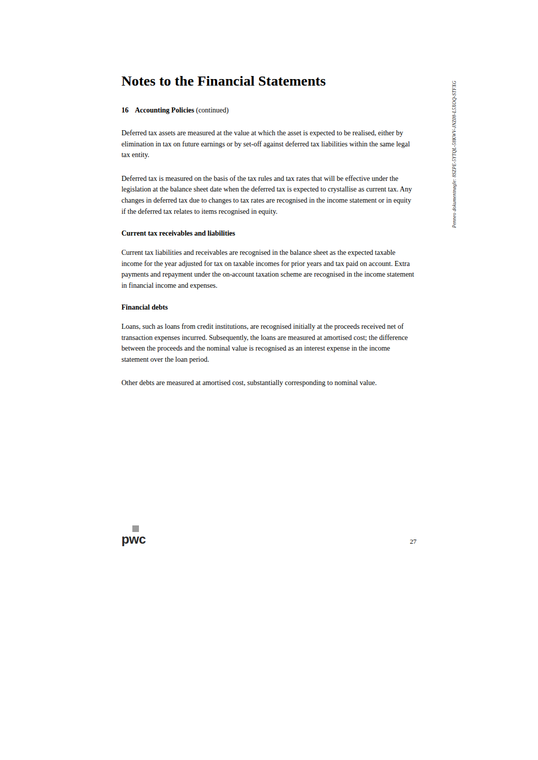Penneo dokumentnøgle: 8SZPE-5YTQL-58KWV-JNZ08-L5XOQ-STFXG
Notes to the Financial Statements
16 Accounting Policies (continued)
Deferred tax assets are measured at the value at which the asset is expected to be realised, either by elimination in tax on future earnings or by set-off against deferred tax liabilities within the same legal tax entity.
Deferred tax is measured on the basis of the tax rules and tax rates that will be effective under the legislation at the balance sheet date when the deferred tax is expected to crystallise as current tax. Any changes in deferred tax due to changes to tax rates are recognised in the income statement or in equity if the deferred tax relates to items recognised in equity.
Current tax receivables and liabilities
Current tax liabilities and receivables are recognised in the balance sheet as the expected taxable income for the year adjusted for tax on taxable incomes for prior years and tax paid on account. Extra payments and repayment under the on-account taxation scheme are recognised in the income statement in financial income and expenses.
Financial debts
Loans, such as loans from credit institutions, are recognised initially at the proceeds received net of transaction expenses incurred. Subsequently, the loans are measured at amortised cost; the difference between the proceeds and the nominal value is recognised as an interest expense in the income statement over the loan period.
Other debts are measured at amortised cost, substantially corresponding to nominal value.
pwc
27